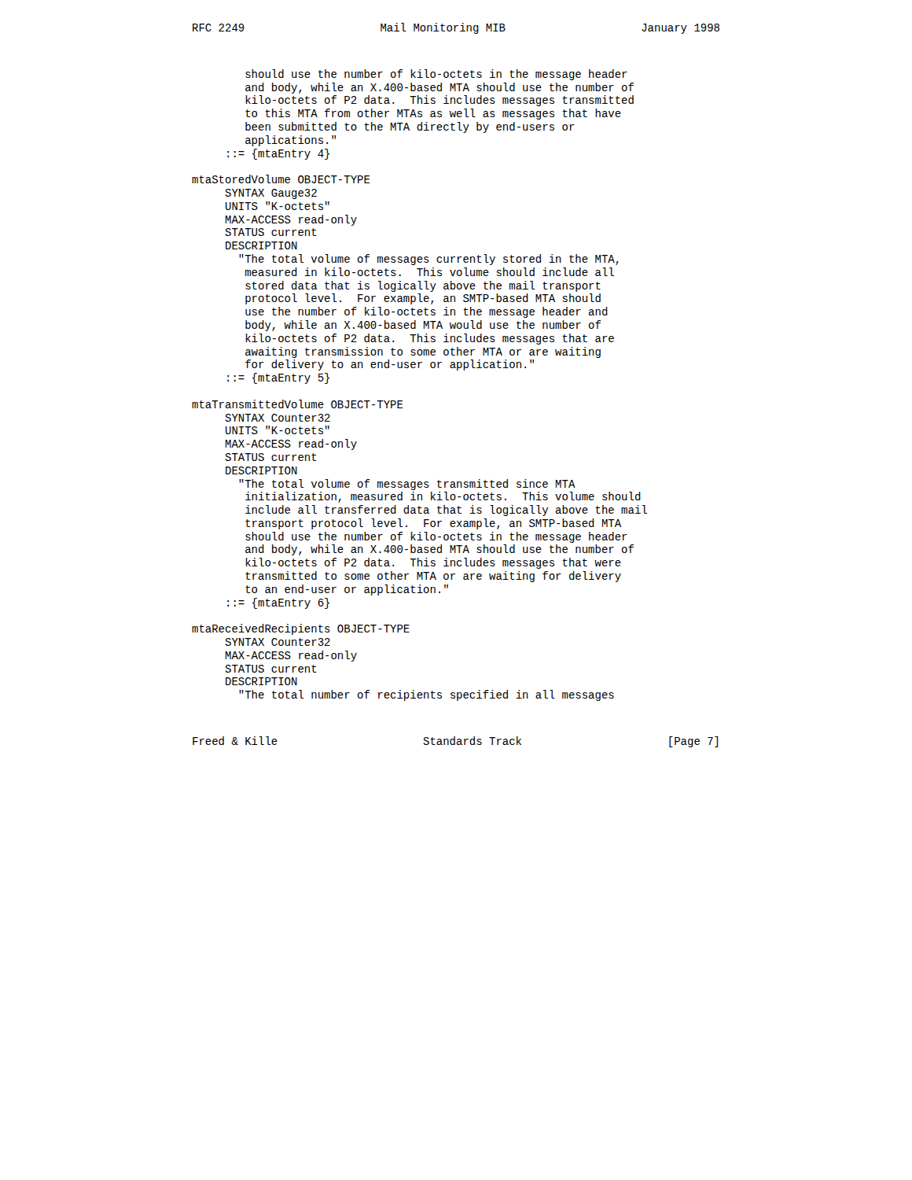RFC 2249 Mail Monitoring MIB January 1998
        should use the number of kilo-octets in the message header
        and body, while an X.400-based MTA should use the number of
        kilo-octets of P2 data.  This includes messages transmitted
        to this MTA from other MTAs as well as messages that have
        been submitted to the MTA directly by end-users or
        applications."
     ::= {mtaEntry 4}

mtaStoredVolume OBJECT-TYPE
     SYNTAX Gauge32
     UNITS "K-octets"
     MAX-ACCESS read-only
     STATUS current
     DESCRIPTION
       "The total volume of messages currently stored in the MTA,
        measured in kilo-octets.  This volume should include all
        stored data that is logically above the mail transport
        protocol level.  For example, an SMTP-based MTA should
        use the number of kilo-octets in the message header and
        body, while an X.400-based MTA would use the number of
        kilo-octets of P2 data.  This includes messages that are
        awaiting transmission to some other MTA or are waiting
        for delivery to an end-user or application."
     ::= {mtaEntry 5}

mtaTransmittedVolume OBJECT-TYPE
     SYNTAX Counter32
     UNITS "K-octets"
     MAX-ACCESS read-only
     STATUS current
     DESCRIPTION
       "The total volume of messages transmitted since MTA
        initialization, measured in kilo-octets.  This volume should
        include all transferred data that is logically above the mail
        transport protocol level.  For example, an SMTP-based MTA
        should use the number of kilo-octets in the message header
        and body, while an X.400-based MTA should use the number of
        kilo-octets of P2 data.  This includes messages that were
        transmitted to some other MTA or are waiting for delivery
        to an end-user or application."
     ::= {mtaEntry 6}

mtaReceivedRecipients OBJECT-TYPE
     SYNTAX Counter32
     MAX-ACCESS read-only
     STATUS current
     DESCRIPTION
       "The total number of recipients specified in all messages
Freed & Kille Standards Track [Page 7]